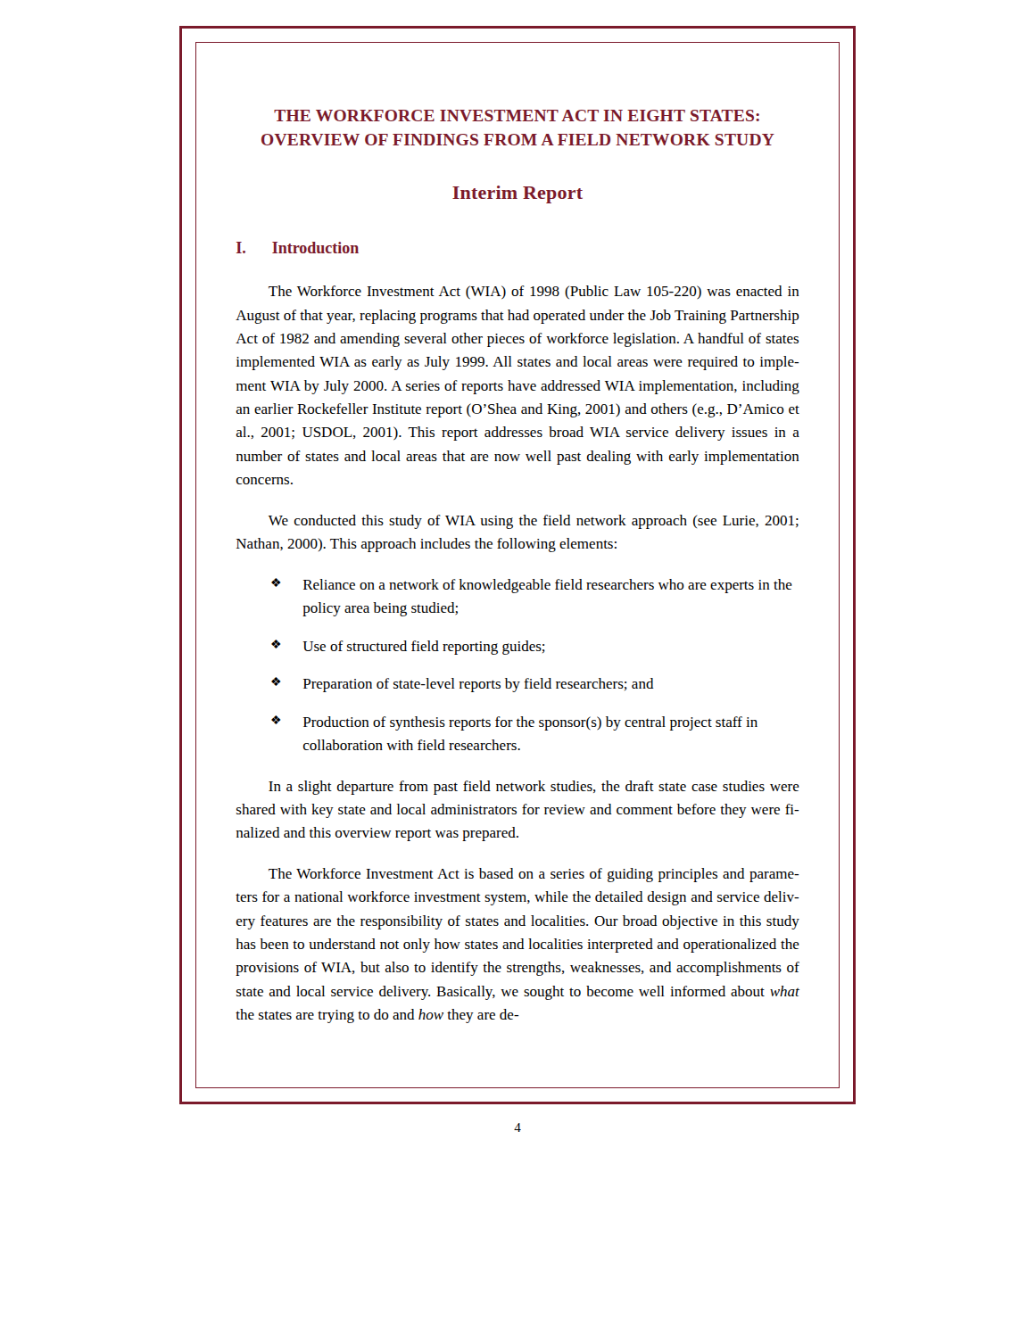The Workforce Investment Act in Eight States:
Overview of Findings from a Field Network Study
Interim Report
I. Introduction
The Workforce Investment Act (WIA) of 1998 (Public Law 105-220) was enacted in August of that year, replacing programs that had operated under the Job Training Partnership Act of 1982 and amending several other pieces of workforce legislation. A handful of states implemented WIA as early as July 1999. All states and local areas were required to implement WIA by July 2000. A series of reports have addressed WIA implementation, including an earlier Rockefeller Institute report (O’Shea and King, 2001) and others (e.g., D’Amico et al., 2001; USDOL, 2001). This report addresses broad WIA service delivery issues in a number of states and local areas that are now well past dealing with early implementation concerns.
We conducted this study of WIA using the field network approach (see Lurie, 2001; Nathan, 2000). This approach includes the following elements:
Reliance on a network of knowledgeable field researchers who are experts in the policy area being studied;
Use of structured field reporting guides;
Preparation of state-level reports by field researchers; and
Production of synthesis reports for the sponsor(s) by central project staff in collaboration with field researchers.
In a slight departure from past field network studies, the draft state case studies were shared with key state and local administrators for review and comment before they were finalized and this overview report was prepared.
The Workforce Investment Act is based on a series of guiding principles and parameters for a national workforce investment system, while the detailed design and service delivery features are the responsibility of states and localities. Our broad objective in this study has been to understand not only how states and localities interpreted and operationalized the provisions of WIA, but also to identify the strengths, weaknesses, and accomplishments of state and local service delivery. Basically, we sought to become well informed about what the states are trying to do and how they are de-
4